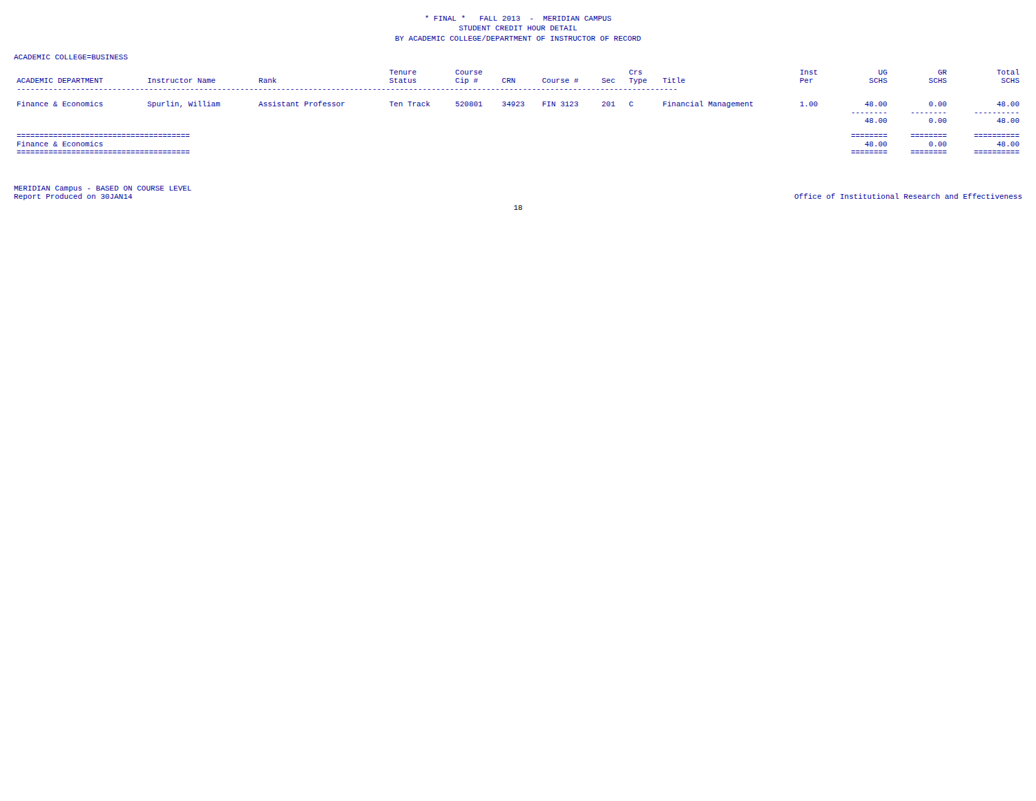* FINAL * FALL 2013 - MERIDIAN CAMPUS
STUDENT CREDIT HOUR DETAIL
BY ACADEMIC COLLEGE/DEPARTMENT OF INSTRUCTOR OF RECORD
ACADEMIC COLLEGE=BUSINESS
| | | | Tenure | Course | | | | Crs | | Inst | UG | GR | Total |
| --- | --- | --- | --- | --- | --- | --- | --- | --- | --- | --- | --- | --- | --- |
| ACADEMIC DEPARTMENT | Instructor Name | Rank | Status | Cip # | CRN | Course # | Sec | Type | Title | Per | SCHS | SCHS | SCHS |
| ------------------------------------------------------------------------------------------------------------------------------------------------- |
| Finance & Economics | Spurlin, William | Assistant Professor | Ten Track | 520801 | 34923 | FIN 3123 | 201 | C | Financial Management | 1.00 | 48.00 | 0.00 | 48.00 |
| | -------- | -------- | ---------- |
| | 48.00 | 0.00 | 48.00 |
| ====================================== | ======== | ======== | ========== |
| Finance & Economics | 48.00 | 0.00 | 48.00 |
| ====================================== | ======== | ======== | ========== |
MERIDIAN Campus - BASED ON COURSE LEVEL
Report Produced on 30JAN14
Office of Institutional Research and Effectiveness
18